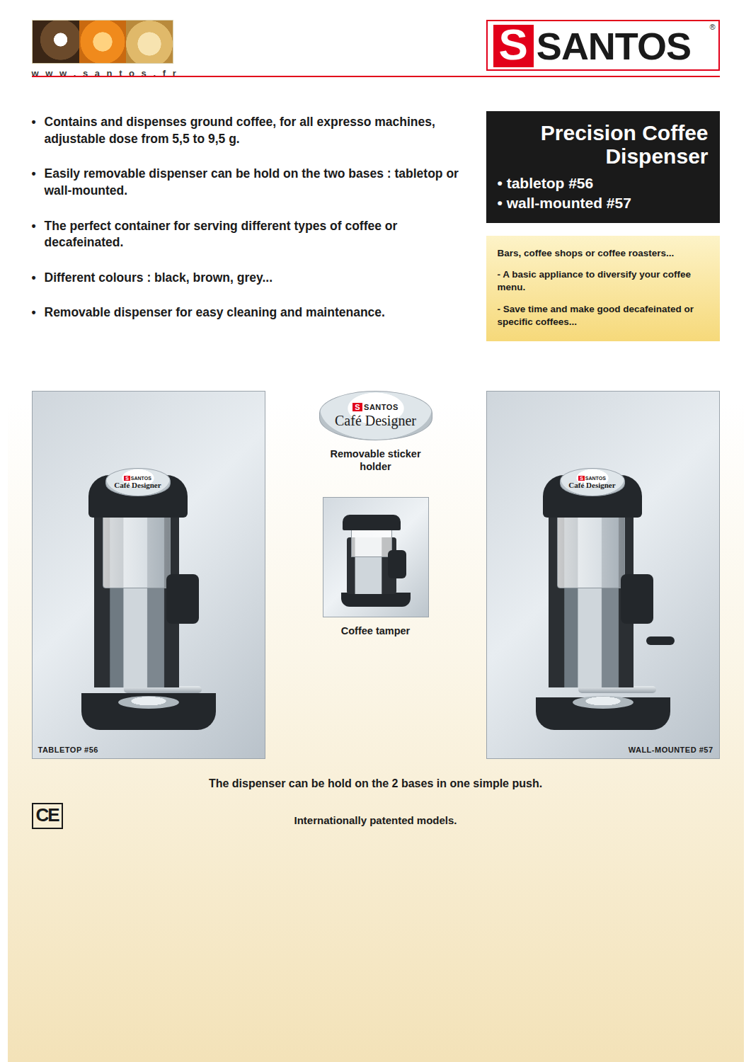w w w . s a n t o s . f r
®
S
SANTOS
Contains and dispenses ground coffee, for all expresso machines, adjustable dose from 5,5 to 9,5 g.
Easily removable dispenser can be hold on the two bases : tabletop or wall-mounted.
The perfect container for serving different types of coffee or decafeinated.
Different colours : black, brown, grey...
Removable dispenser for easy cleaning and maintenance.
Precision Coffee
Dispenser
tabletop #56
wall-mounted #57
Bars, coffee shops or coffee roasters...
- A basic appliance to diversify your coffee menu.
- Save time and make good decafeinated or specific coffees...
SSANTOS
Café Designer
TABLETOP #56
SSANTOS
Café Designer
Removable sticker
holder
Coffee tamper
SSANTOS
Café Designer
WALL-MOUNTED #57
The dispenser can be hold on the 2 bases in one simple push.
CE Internationally patented models.